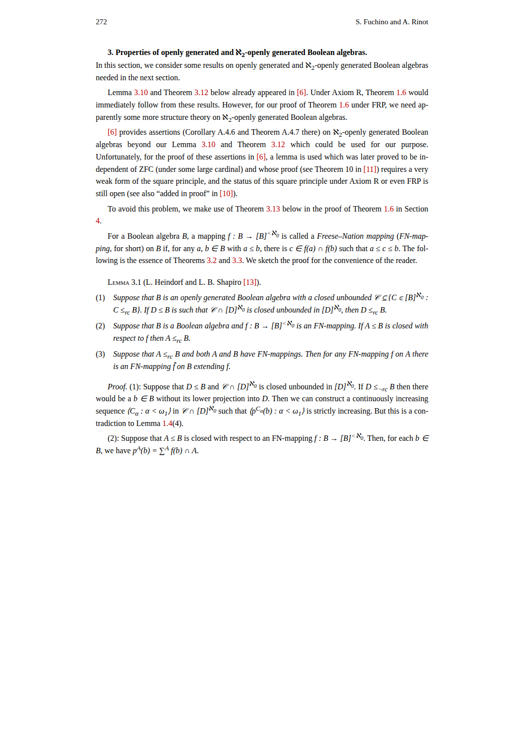272 S. Fuchino and A. Rinot
3. Properties of openly generated and ℵ2-openly generated Boolean algebras.
In this section, we consider some results on openly generated and ℵ2-openly generated Boolean algebras needed in the next section.
Lemma 3.10 and Theorem 3.12 below already appeared in [6]. Under Axiom R, Theorem 1.6 would immediately follow from these results. However, for our proof of Theorem 1.6 under FRP, we need apparently some more structure theory on ℵ2-openly generated Boolean algebras.
[6] provides assertions (Corollary A.4.6 and Theorem A.4.7 there) on ℵ2-openly generated Boolean algebras beyond our Lemma 3.10 and Theorem 3.12 which could be used for our purpose. Unfortunately, for the proof of these assertions in [6], a lemma is used which was later proved to be independent of ZFC (under some large cardinal) and whose proof (see Theorem 10 in [11]) requires a very weak form of the square principle, and the status of this square principle under Axiom R or even FRP is still open (see also “added in proof” in [10]).
To avoid this problem, we make use of Theorem 3.13 below in the proof of Theorem 1.6 in Section 4.
For a Boolean algebra B, a mapping f : B → [B]<ℵ0 is called a Freese–Nation mapping (FN-mapping, for short) on B if, for any a, b ∈ B with a ≤ b, there is c ∈ f(a) ∩ f(b) such that a ≤ c ≤ b. The following is the essence of Theorems 3.2 and 3.3. We sketch the proof for the convenience of the reader.
Lemma 3.1 (L. Heindorf and L. B. Shapiro [13]).
Suppose that B is an openly generated Boolean algebra with a closed unbounded 𝒞 ⊆ {C ∈ [B]ℵ0 : C ≤rc B}. If D ≤ B is such that 𝒞 ∩ [D]ℵ0 is closed unbounded in [D]ℵ0, then D ≤rc B.
Suppose that B is a Boolean algebra and f : B → [B]<ℵ0 is an FN-mapping. If A ≤ B is closed with respect to f then A ≤rc B.
Suppose that A ≤rc B and both A and B have FN-mappings. Then for any FN-mapping f on A there is an FN-mapping f̃ on B extending f.
Proof. (1): Suppose that D ≤ B and 𝒞 ∩ [D]ℵ0 is closed unbounded in [D]ℵ0. If D ≤¬rc B then there would be a b ∈ B without its lower projection into D. Then we can construct a continuously increasing sequence ⟨Cα : α < ω1⟩ in 𝒞 ∩ [D]ℵ0 such that ⟨pCα(b) : α < ω1⟩ is strictly increasing. But this is a contradiction to Lemma 1.4(4).
(2): Suppose that A ≤ B is closed with respect to an FN-mapping f : B → [B]<ℵ0. Then, for each b ∈ B, we have pA(b) = ∑A f(b) ∩ A.